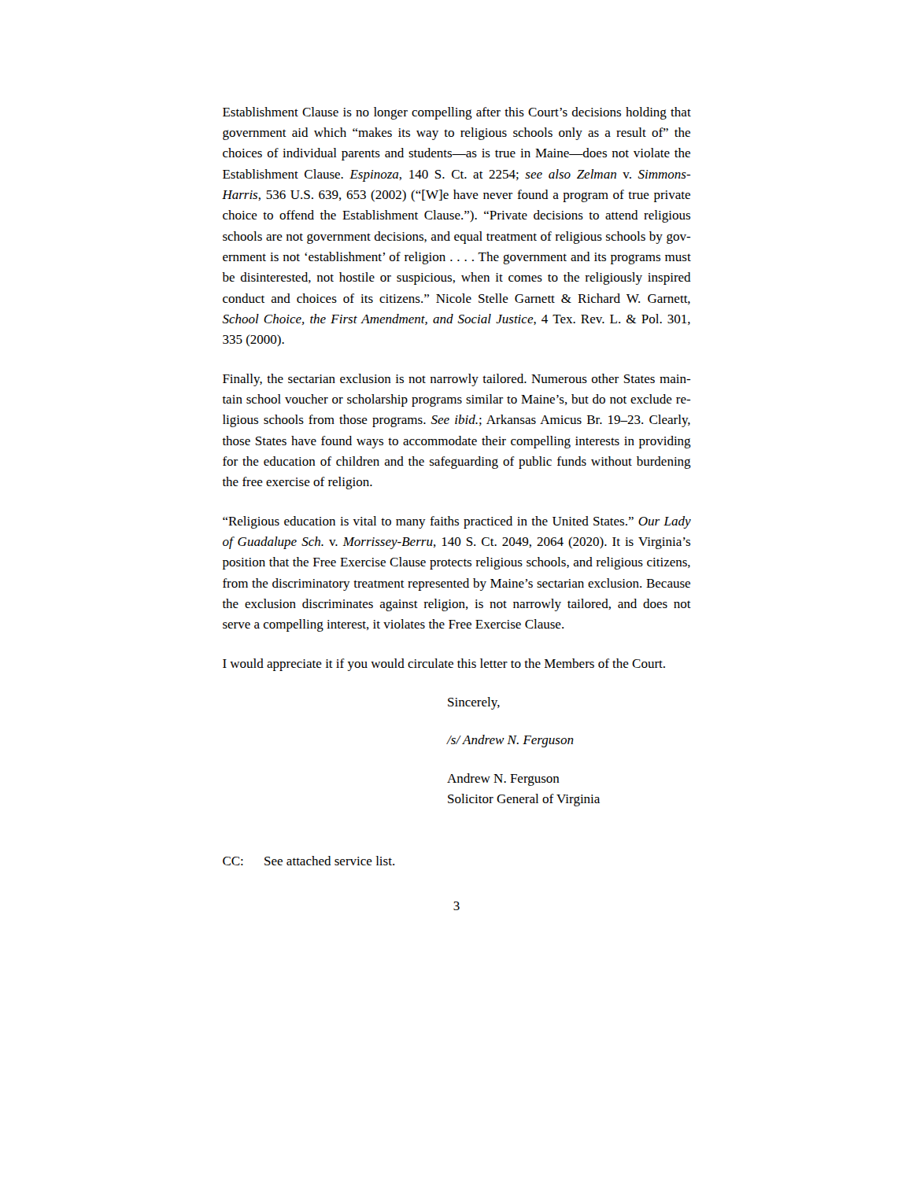Establishment Clause is no longer compelling after this Court’s decisions holding that government aid which “makes its way to religious schools only as a result of” the choices of individual parents and students—as is true in Maine—does not violate the Establishment Clause. Espinoza, 140 S. Ct. at 2254; see also Zelman v. Simmons-Harris, 536 U.S. 639, 653 (2002) (“[W]e have never found a program of true private choice to offend the Establishment Clause.”). “Private decisions to attend religious schools are not government decisions, and equal treatment of religious schools by government is not ‘establishment’ of religion . . . . The government and its programs must be disinterested, not hostile or suspicious, when it comes to the religiously inspired conduct and choices of its citizens.” Nicole Stelle Garnett & Richard W. Garnett, School Choice, the First Amendment, and Social Justice, 4 Tex. Rev. L. & Pol. 301, 335 (2000).
Finally, the sectarian exclusion is not narrowly tailored. Numerous other States maintain school voucher or scholarship programs similar to Maine’s, but do not exclude religious schools from those programs. See ibid.; Arkansas Amicus Br. 19–23. Clearly, those States have found ways to accommodate their compelling interests in providing for the education of children and the safeguarding of public funds without burdening the free exercise of religion.
“Religious education is vital to many faiths practiced in the United States.” Our Lady of Guadalupe Sch. v. Morrissey-Berru, 140 S. Ct. 2049, 2064 (2020). It is Virginia’s position that the Free Exercise Clause protects religious schools, and religious citizens, from the discriminatory treatment represented by Maine’s sectarian exclusion. Because the exclusion discriminates against religion, is not narrowly tailored, and does not serve a compelling interest, it violates the Free Exercise Clause.
I would appreciate it if you would circulate this letter to the Members of the Court.
Sincerely,
/s/ Andrew N. Ferguson
Andrew N. Ferguson Solicitor General of Virginia
CC: See attached service list.
3